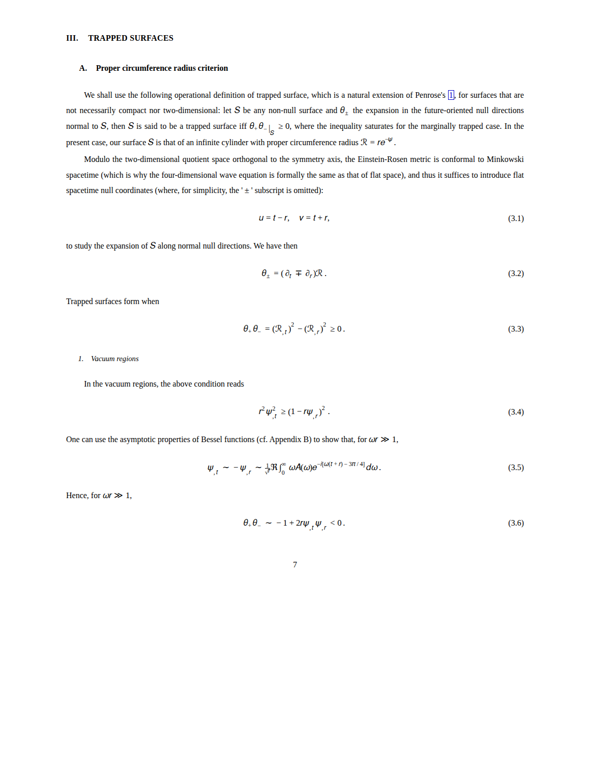III. TRAPPED SURFACES
A. Proper circumference radius criterion
We shall use the following operational definition of trapped surface, which is a natural extension of Penrose's 1, for surfaces that are not necessarily compact nor two-dimensional: let S be any non-null surface and θ± the expansion in the future-oriented null directions normal to S, then S is said to be a trapped surface iff θ+θ−|S≥0, where the inequality saturates for the marginally trapped case. In the present case, our surface S is that of an infinite cylinder with proper circumference radius ℛ=re−ψ.
Modulo the two-dimensional quotient space orthogonal to the symmetry axis, the Einstein-Rosen metric is conformal to Minkowski spacetime (which is why the four-dimensional wave equation is formally the same as that of flat space), and thus it suffices to introduce flat spacetime null coordinates (where, for simplicity, the '±' subscript is omitted):
u=t−r,v=t+r, (3.1)
to study the expansion of S along normal null directions. We have then
θ±=(∂t∓∂r)ℛ. (3.2)
Trapped surfaces form when
θ+θ−=(ℛ,t)2−(ℛ,r)2≥0. (3.3)
1. Vacuum regions
In the vacuum regions, the above condition reads
r2ψ,t2≥(1−rψ,r)2. (3.4)
One can use the asymptotic properties of Bessel functions (cf. Appendix B) to show that, for ωr≫1,
ψ,t∼−ψ,r∼ 1r ℜ ∫0∞ ωA(ω) e−i[ω(t+r)−3π/4] dω. (3.5)
Hence, for ωr≫1,
θ+θ−∼−1+2rψ,tψ,r<0. (3.6)
7